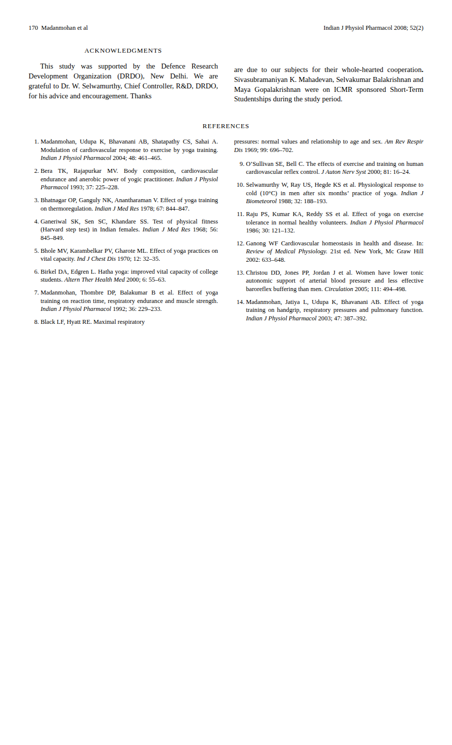170 Madanmohan et al Indian J Physiol Pharmacol 2008; 52(2)
ACKNOWLEDGMENTS
This study was supported by the Defence Research Development Organization (DRDO), New Delhi. We are grateful to Dr. W. Selwamurthy, Chief Controller, R&D, DRDO, for his advice and encouragement. Thanks
are due to our subjects for their whole-hearted cooperation. Sivasubramaniyan K. Mahadevan, Selvakumar Balakrishnan and Maya Gopalakrishnan were on ICMR sponsored Short-Term Studentships during the study period.
REFERENCES
Madanmohan, Udupa K, Bhavanani AB, Shatapathy CS, Sahai A. Modulation of cardiovascular response to exercise by yoga training. Indian J Physiol Pharmacol 2004; 48: 461–465.
Bera TK, Rajapurkar MV. Body composition, cardiovascular endurance and anerobic power of yogic practitioner. Indian J Physiol Pharmacol 1993; 37: 225–228.
Bhatnagar OP, Ganguly NK, Anantharaman V. Effect of yoga training on thermoregulation. Indian J Med Res 1978; 67: 844–847.
Ganeriwal SK, Sen SC, Khandare SS. Test of physical fitness (Harvard step test) in Indian females. Indian J Med Res 1968; 56: 845–849.
Bhole MV, Karambelkar PV, Gharote ML. Effect of yoga practices on vital capacity. Ind J Chest Dis 1970; 12: 32–35.
Birkel DA, Edgren L. Hatha yoga: improved vital capacity of college students. Altern Ther Health Med 2000; 6: 55–63.
Madanmohan, Thombre DP, Balakumar B et al. Effect of yoga training on reaction time, respiratory endurance and muscle strength. Indian J Physiol Pharmacol 1992; 36: 229–233.
Black LF, Hyatt RE. Maximal respiratory
pressures: normal values and relationship to age and sex. Am Rev Respir Dis 1969; 99: 696–702.
O’Sullivan SE, Bell C. The effects of exercise and training on human cardiovascular reflex control. J Auton Nerv Syst 2000; 81: 16–24.
Selwamurthy W, Ray US, Hegde KS et al. Physiological response to cold (10°C) in men after six months’ practice of yoga. Indian J Biometeorol 1988; 32: 188–193.
Raju PS, Kumar KA, Reddy SS et al. Effect of yoga on exercise tolerance in normal healthy volunteers. Indian J Physiol Pharmacol 1986; 30: 121–132.
Ganong WF Cardiovascular homeostasis in health and disease. In: Review of Medical Physiology. 21st ed. New York, Mc Graw Hill 2002: 633–648.
Christou DD, Jones PP, Jordan J et al. Women have lower tonic autonomic support of arterial blood pressure and less effective baroreflex buffering than men. Circulation 2005; 111: 494–498.
Madanmohan, Jatiya L, Udupa K, Bhavanani AB. Effect of yoga training on handgrip, respiratory pressures and pulmonary function. Indian J Physiol Pharmacol 2003; 47: 387–392.